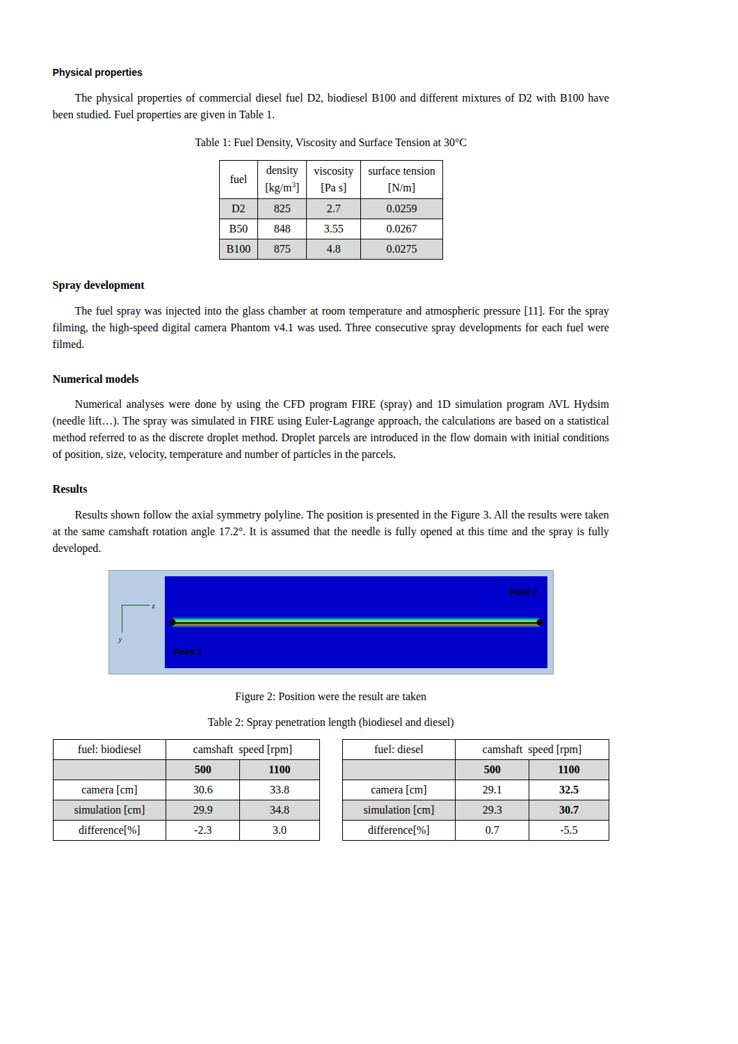Physical properties
The physical properties of commercial diesel fuel D2, biodiesel B100 and different mixtures of D2 with B100 have been studied. Fuel properties are given in Table 1.
Table 1: Fuel Density, Viscosity and Surface Tension at 30°C
| fuel | density [kg/m 3 ] | viscosity [Pa s] | surface tension [N/m] |
| --- | --- | --- | --- |
| D2 | 825 | 2.7 | 0.0259 |
| B50 | 848 | 3.55 | 0.0267 |
| B100 | 875 | 4.8 | 0.0275 |
Spray development
The fuel spray was injected into the glass chamber at room temperature and atmospheric pressure [11]. For the spray filming, the high-speed digital camera Phantom v4.1 was used. Three consecutive spray developments for each fuel were filmed.
Numerical models
Numerical analyses were done by using the CFD program FIRE (spray) and 1D simulation program AVL Hydsim (needle lift…). The spray was simulated in FIRE using Euler-Lagrange approach, the calculations are based on a statistical method referred to as the discrete droplet method. Droplet parcels are introduced in the flow domain with initial conditions of position, size, velocity, temperature and number of particles in the parcels.
Results
Results shown follow the axial symmetry polyline. The position is presented in the Figure 3. All the results were taken at the same camshaft rotation angle 17.2°. It is assumed that the needle is fully opened at this time and the spray is fully developed.
z
y
Point 1
Point 2
Figure 2: Position were the result are taken
Table 2: Spray penetration length (biodiesel and diesel)
| fuel: biodiesel | camshaft speed [rpm] |
| | 500 | 1100 |
| camera [cm] | 30.6 | 33.8 |
| simulation [cm] | 29.9 | 34.8 |
| difference[%] | -2.3 | 3.0 |
| fuel: diesel | camshaft speed [rpm] |
| | 500 | 1100 |
| camera [cm] | 29.1 | 32.5 |
| simulation [cm] | 29.3 | 30.7 |
| difference[%] | 0.7 | -5.5 |